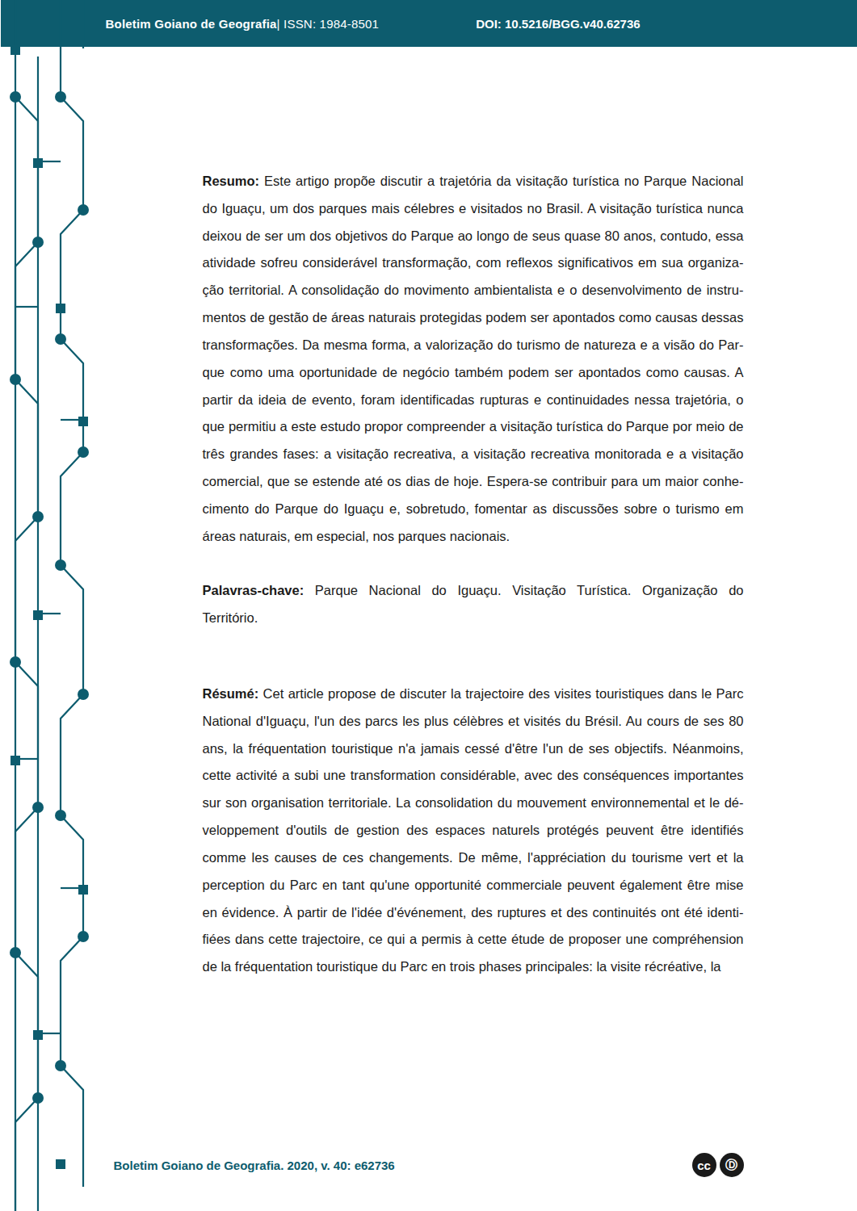Boletim Goiano de Geografia| ISSN: 1984-8501 DOI: 10.5216/BGG.v40.62736
Resumo: Este artigo propõe discutir a trajetória da visitação turística no Parque Nacional do Iguaçu, um dos parques mais célebres e visitados no Brasil. A visitação turística nunca deixou de ser um dos objetivos do Parque ao longo de seus quase 80 anos, contudo, essa atividade sofreu considerável transformação, com reflexos significativos em sua organização territorial. A consolidação do movimento ambientalista e o desenvolvimento de instrumentos de gestão de áreas naturais protegidas podem ser apontados como causas dessas transformações. Da mesma forma, a valorização do turismo de natureza e a visão do Parque como uma oportunidade de negócio também podem ser apontados como causas. A partir da ideia de evento, foram identificadas rupturas e continuidades nessa trajetória, o que permitiu a este estudo propor compreender a visitação turística do Parque por meio de três grandes fases: a visitação recreativa, a visitação recreativa monitorada e a visitação comercial, que se estende até os dias de hoje. Espera-se contribuir para um maior conhecimento do Parque do Iguaçu e, sobretudo, fomentar as discussões sobre o turismo em áreas naturais, em especial, nos parques nacionais.
Palavras-chave: Parque Nacional do Iguaçu. Visitação Turística. Organização do Território.
Résumé: Cet article propose de discuter la trajectoire des visites touristiques dans le Parc National d'Iguaçu, l'un des parcs les plus célèbres et visités du Brésil. Au cours de ses 80 ans, la fréquentation touristique n'a jamais cessé d'être l'un de ses objectifs. Néanmoins, cette activité a subi une transformation considérable, avec des conséquences importantes sur son organisation territoriale. La consolidation du mouvement environnemental et le développement d'outils de gestion des espaces naturels protégés peuvent être identifiés comme les causes de ces changements. De même, l'appréciation du tourisme vert et la perception du Parc en tant qu'une opportunité commerciale peuvent également être mise en évidence. À partir de l'idée d'événement, des ruptures et des continuités ont été identifiées dans cette trajectoire, ce qui a permis à cette étude de proposer une compréhension de la fréquentation touristique du Parc en trois phases principales: la visite récréative, la
Boletim Goiano de Geografia. 2020, v. 40: e62736 cc Ⓓ